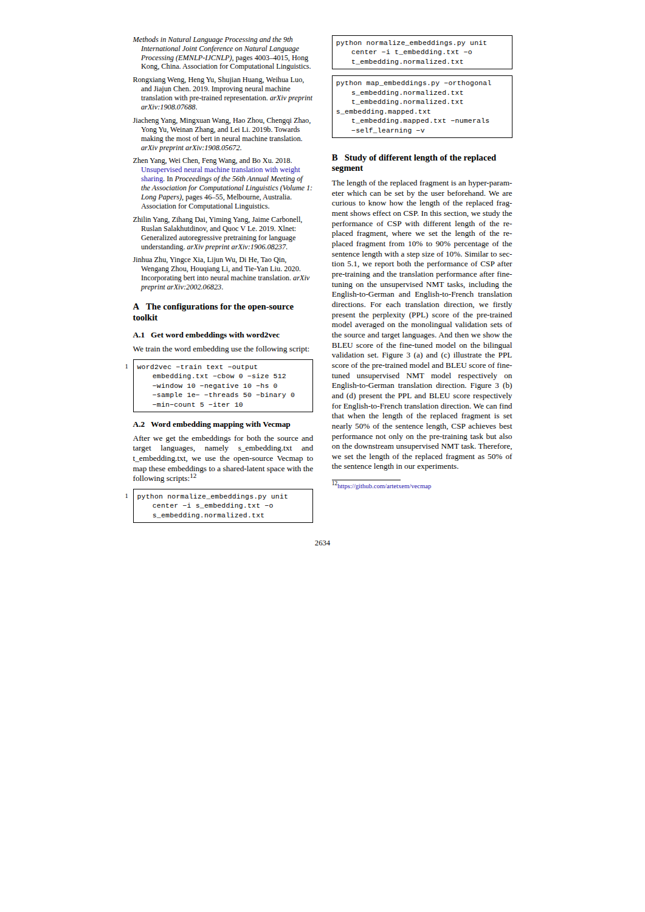Methods in Natural Language Processing and the 9th International Joint Conference on Natural Language Processing (EMNLP-IJCNLP), pages 4003–4015, Hong Kong, China. Association for Computational Linguistics.
Rongxiang Weng, Heng Yu, Shujian Huang, Weihua Luo, and Jiajun Chen. 2019. Improving neural machine translation with pre-trained representation. arXiv preprint arXiv:1908.07688.
Jiacheng Yang, Mingxuan Wang, Hao Zhou, Chengqi Zhao, Yong Yu, Weinan Zhang, and Lei Li. 2019b. Towards making the most of bert in neural machine translation. arXiv preprint arXiv:1908.05672.
Zhen Yang, Wei Chen, Feng Wang, and Bo Xu. 2018. Unsupervised neural machine translation with weight sharing. In Proceedings of the 56th Annual Meeting of the Association for Computational Linguistics (Volume 1: Long Papers), pages 46–55, Melbourne, Australia. Association for Computational Linguistics.
Zhilin Yang, Zihang Dai, Yiming Yang, Jaime Carbonell, Ruslan Salakhutdinov, and Quoc V Le. 2019. Xlnet: Generalized autoregressive pretraining for language understanding. arXiv preprint arXiv:1906.08237.
Jinhua Zhu, Yingce Xia, Lijun Wu, Di He, Tao Qin, Wengang Zhou, Houqiang Li, and Tie-Yan Liu. 2020. Incorporating bert into neural machine translation. arXiv preprint arXiv:2002.06823.
A The configurations for the open-source toolkit
A.1 Get word embeddings with word2vec
We train the word embedding use the following script:
1
word2vec −train text −output embedding.txt −cbow 0 −size 512 −window 10 −negative 10 −hs 0 −sample 1e− −threads 50 −binary 0 −min−count 5 −iter 10
A.2 Word embedding mapping with Vecmap
After we get the embeddings for both the source and target languages, namely s_embedding.txt and t_embedding.txt, we use the open-source Vecmap to map these embeddings to a shared-latent space with the following scripts:12
1
python normalize_embeddings.py unit center −i s_embedding.txt −o s_embedding.normalized.txt
python normalize_embeddings.py unit center −i t_embedding.txt −o t_embedding.normalized.txt
python map_embeddings.py −orthogonal s_embedding.normalized.txt t_embedding.normalized.txt
s_embedding.mapped.txt t_embedding.mapped.txt −numerals −self_learning −v
B Study of different length of the replaced segment
The length of the replaced fragment is an hyper-parameter which can be set by the user beforehand. We are curious to know how the length of the replaced fragment shows effect on CSP. In this section, we study the performance of CSP with different length of the replaced fragment, where we set the length of the replaced fragment from 10% to 90% percentage of the sentence length with a step size of 10%. Similar to section 5.1, we report both the performance of CSP after pre-training and the translation performance after fine-tuning on the unsupervised NMT tasks, including the English-to-German and English-to-French translation directions. For each translation direction, we firstly present the perplexity (PPL) score of the pre-trained model averaged on the monolingual validation sets of the source and target languages. And then we show the BLEU score of the fine-tuned model on the bilingual validation set. Figure 3 (a) and (c) illustrate the PPL score of the pre-trained model and BLEU score of fine-tuned unsupervised NMT model respectively on English-to-German translation direction. Figure 3 (b) and (d) present the PPL and BLEU score respectively for English-to-French translation direction. We can find that when the length of the replaced fragment is set nearly 50% of the sentence length, CSP achieves best performance not only on the pre-training task but also on the downstream unsupervised NMT task. Therefore, we set the length of the replaced fragment as 50% of the sentence length in our experiments.
12https://github.com/artetxem/vecmap
2634